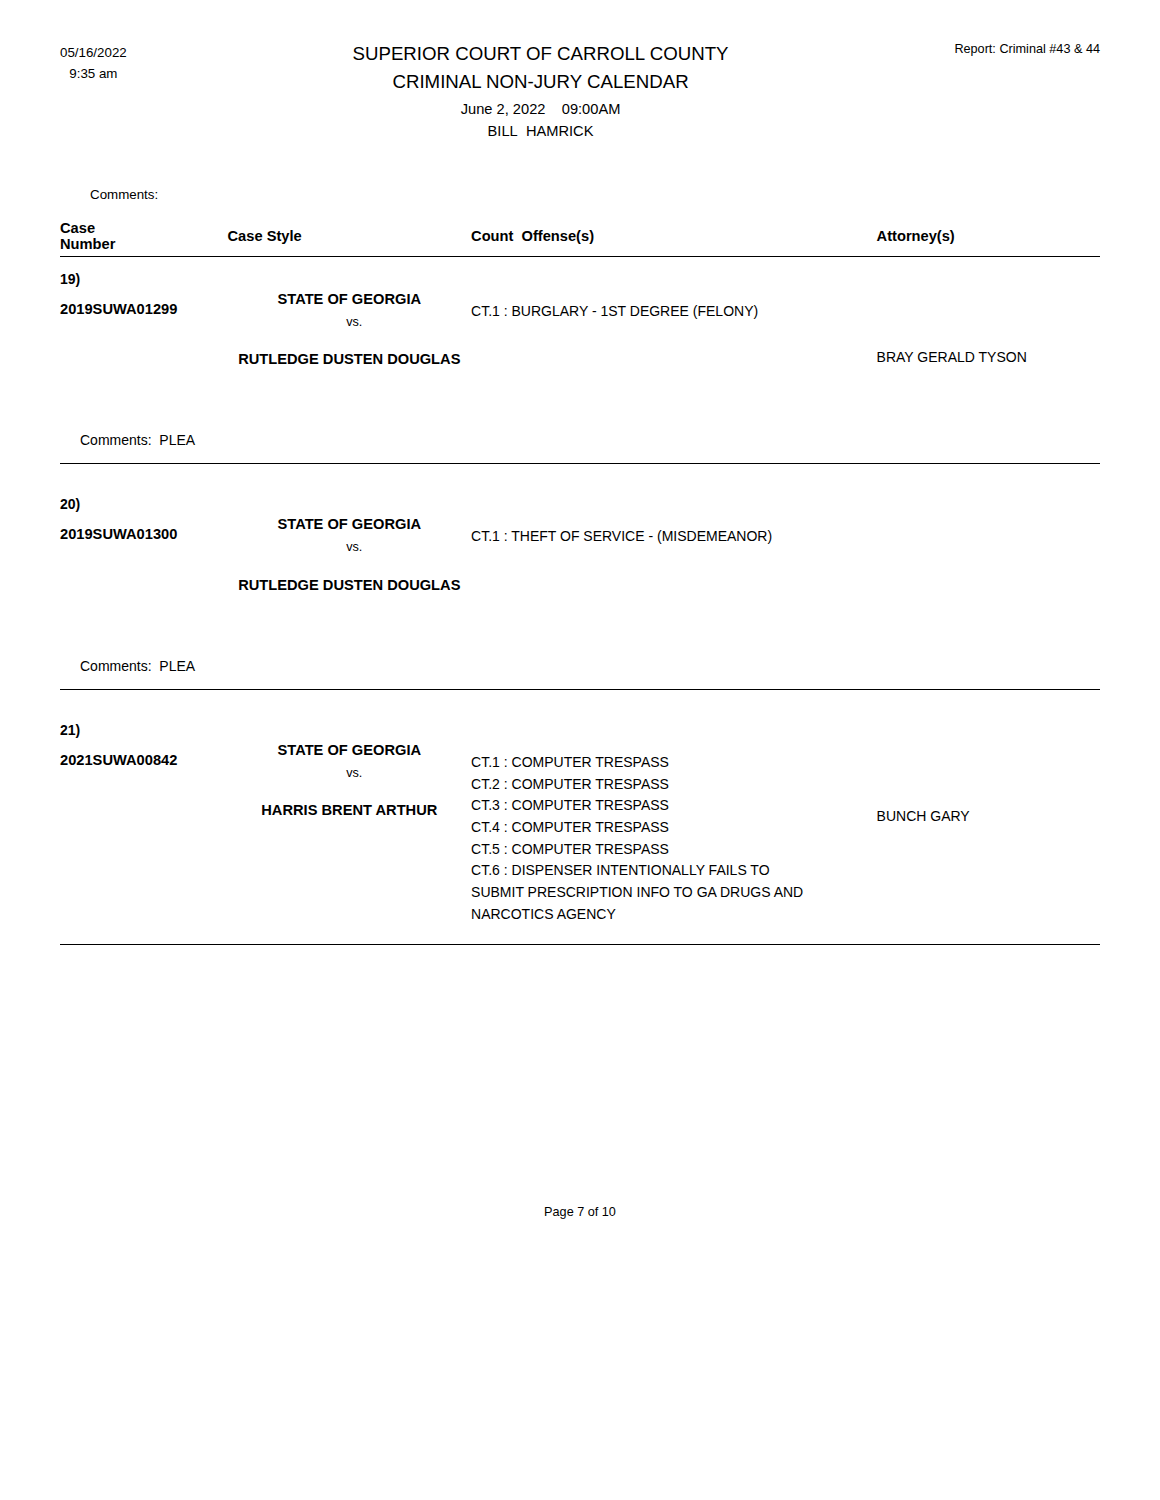05/16/2022 9:35 am
SUPERIOR COURT OF CARROLL COUNTY
CRIMINAL NON-JURY CALENDAR
June 2, 2022 09:00AM
BILL HAMRICK
Report: Criminal #43 & 44
Comments:
| Case Number | | Case Style | Count Offense(s) | Attorney(s) |
| --- | --- | --- | --- | --- |
| 19) | | | | |
| 2019SUWA01299 | STATE OF GEORGIA vs. RUTLEDGE DUSTEN DOUGLAS | CT.1 : BURGLARY - 1ST DEGREE (FELONY) | BRAY GERALD TYSON |
| Comments: PLEA | | | |
| 20) | | | | |
| 2019SUWA01300 | STATE OF GEORGIA vs. RUTLEDGE DUSTEN DOUGLAS | CT.1 : THEFT OF SERVICE - (MISDEMEANOR) | |
| Comments: PLEA | | | |
| 21) | | | | |
| 2021SUWA00842 | STATE OF GEORGIA vs. HARRIS BRENT ARTHUR | CT.1 : COMPUTER TRESPASS CT.2 : COMPUTER TRESPASS CT.3 : COMPUTER TRESPASS CT.4 : COMPUTER TRESPASS CT.5 : COMPUTER TRESPASS CT.6 : DISPENSER INTENTIONALLY FAILS TO SUBMIT PRESCRIPTION INFO TO GA DRUGS AND NARCOTICS AGENCY | BUNCH GARY |
Page 7 of 10